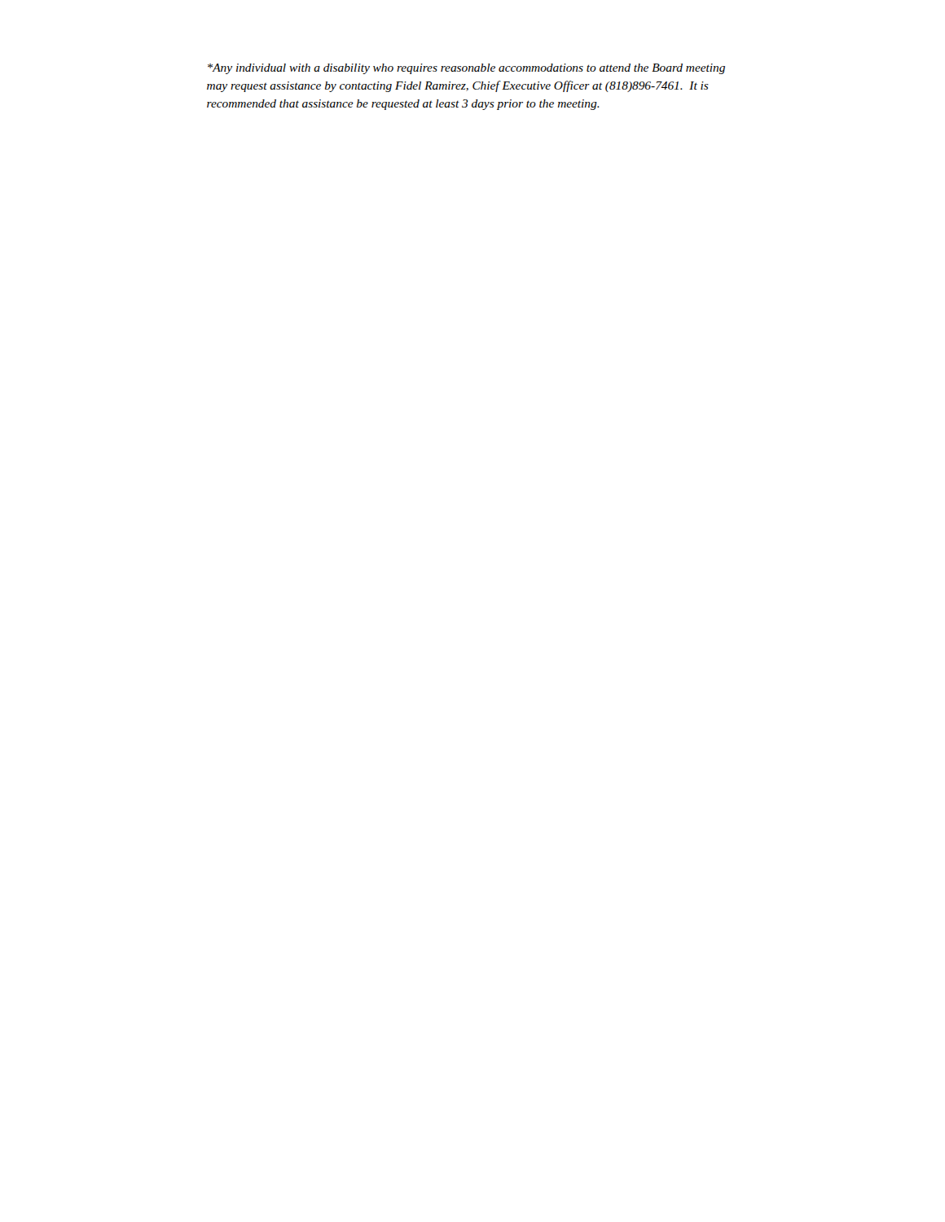*Any individual with a disability who requires reasonable accommodations to attend the Board meeting may request assistance by contacting Fidel Ramirez, Chief Executive Officer at (818)896-7461. It is recommended that assistance be requested at least 3 days prior to the meeting.